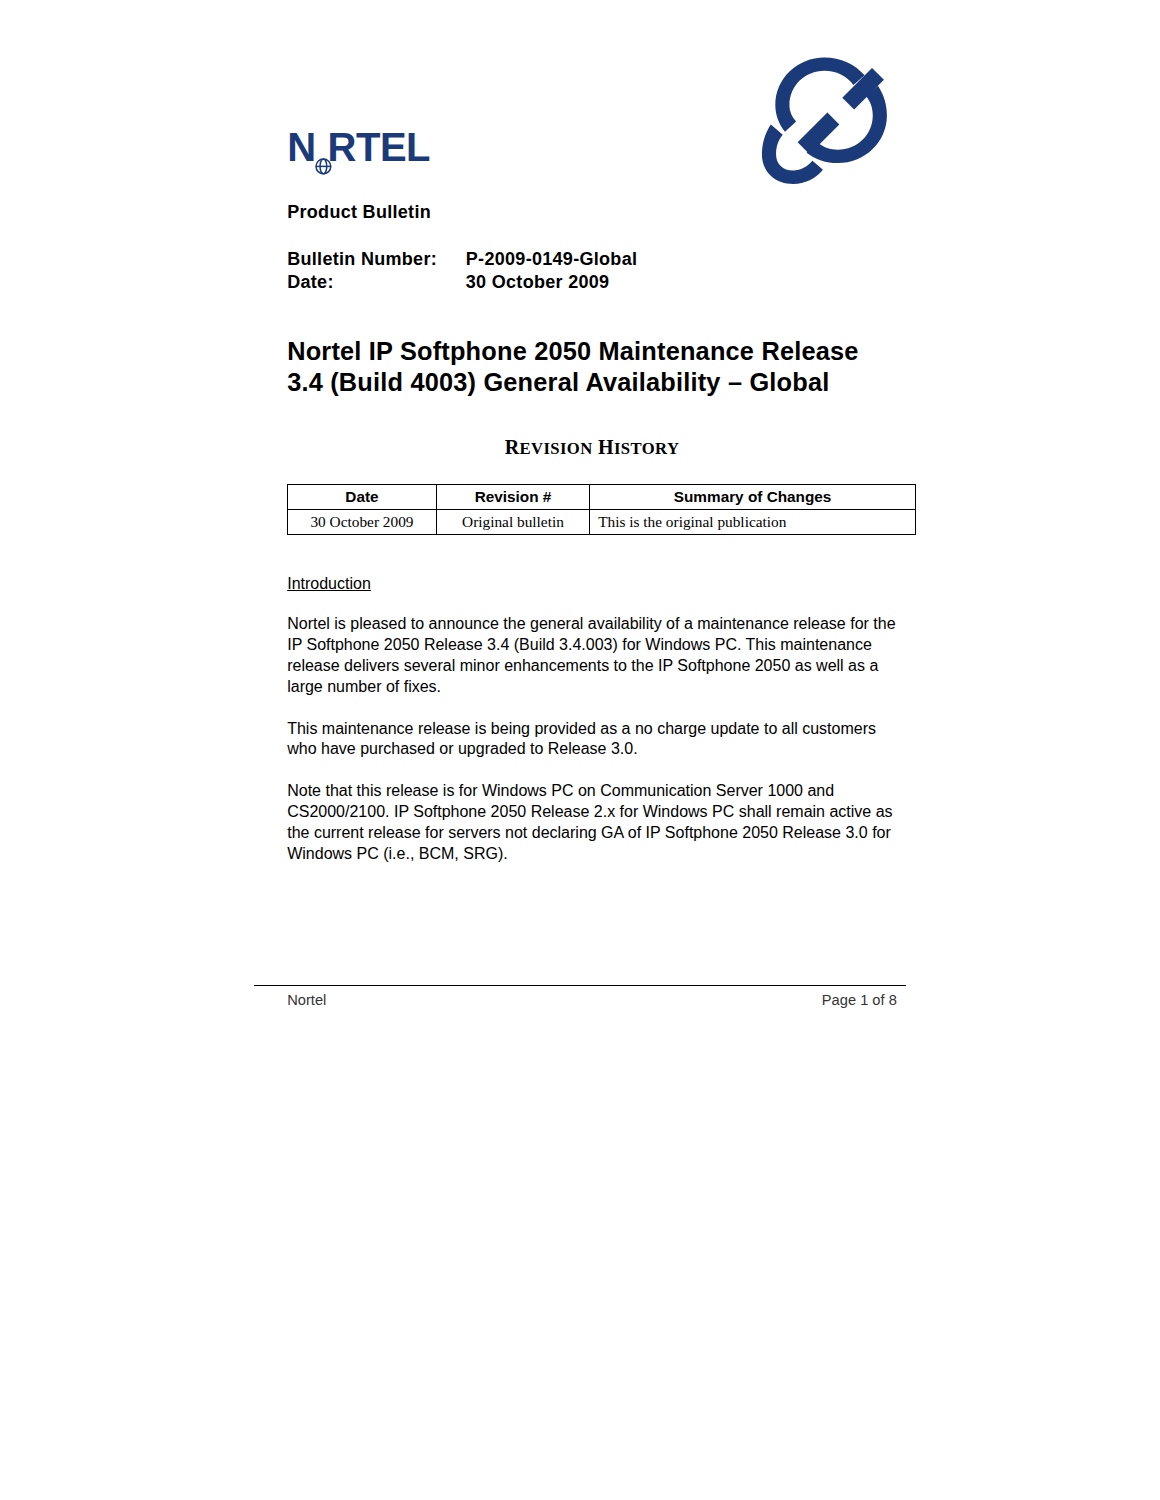N RTEL
Product Bulletin
| Bulletin Number: | P-2009-0149-Global |
| Date: | 30 October 2009 |
Nortel IP Softphone 2050 Maintenance Release 3.4 (Build 4003) General Availability – Global
REVISION HISTORY
| Date | Revision # | Summary of Changes |
| --- | --- | --- |
| 30 October 2009 | Original bulletin | This is the original publication |
Introduction
Nortel is pleased to announce the general availability of a maintenance release for the IP Softphone 2050 Release 3.4 (Build 3.4.003) for Windows PC. This maintenance release delivers several minor enhancements to the IP Softphone 2050 as well as a large number of fixes.
This maintenance release is being provided as a no charge update to all customers who have purchased or upgraded to Release 3.0.
Note that this release is for Windows PC on Communication Server 1000 and CS2000/2100. IP Softphone 2050 Release 2.x for Windows PC shall remain active as the current release for servers not declaring GA of IP Softphone 2050 Release 3.0 for Windows PC (i.e., BCM, SRG).
Nortel Page 1 of 8